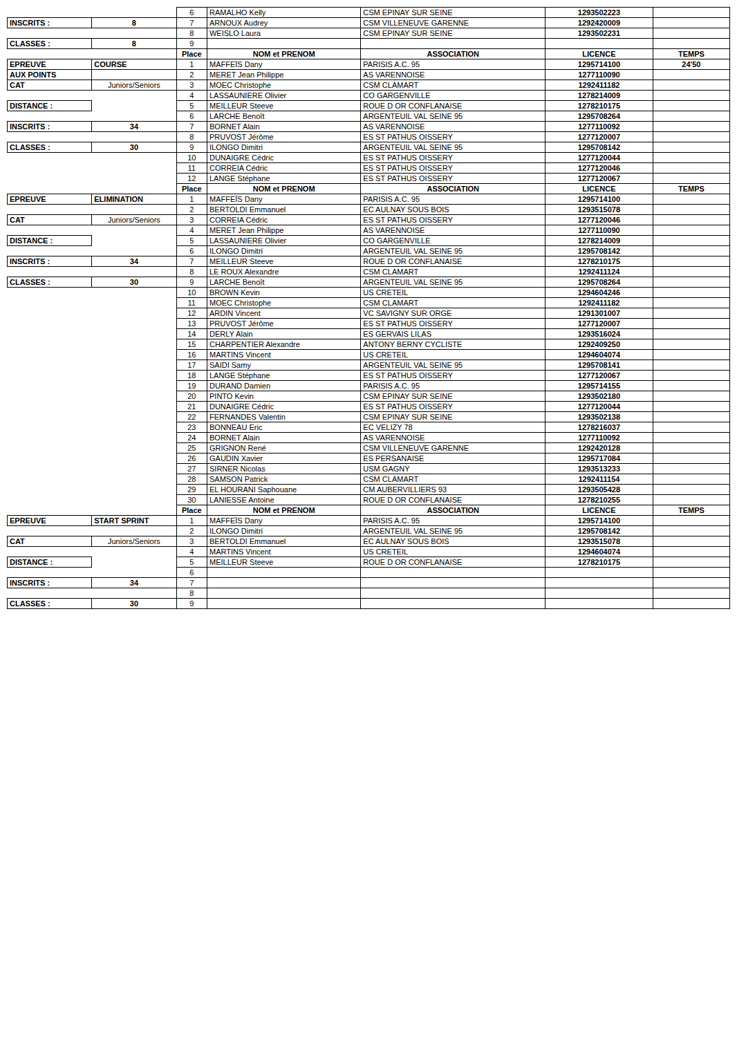| | | 6 | RAMALHO Kelly | CSM EPINAY SUR SEINE | 1293502223 | |
| INSCRITS : | 8 | 7 | ARNOUX Audrey | CSM VILLENEUVE GARENNE | 1292420009 | |
| | | 8 | WEISLO Laura | CSM EPINAY SUR SEINE | 1293502231 | |
| CLASSES : | 8 | 9 | | | | |
| | | Place | NOM et PRENOM | ASSOCIATION | LICENCE | TEMPS |
| EPREUVE | COURSE | 1 | MAFFEÏS Dany | PARISIS A.C. 95 | 1295714100 | 24'50 |
| AUX POINTS | | 2 | MERET Jean Philippe | AS VARENNOISE | 1277110090 | |
| CAT | Juniors/Seniors | 3 | MOEC Christophe | CSM CLAMART | 1292411182 | |
| | | 4 | LASSAUNIERE Olivier | CO GARGENVILLE | 1278214009 | |
| DISTANCE : | | 5 | MEILLEUR Steeve | ROUE D OR CONFLANAISE | 1278210175 | |
| | | 6 | LARCHE Benoît | ARGENTEUIL VAL SEINE 95 | 1295708264 | |
| INSCRITS : | 34 | 7 | BORNET Alain | AS VARENNOISE | 1277110092 | |
| | | 8 | PRUVOST Jérôme | ES ST PATHUS OISSERY | 1277120007 | |
| CLASSES : | 30 | 9 | ILONGO Dimitri | ARGENTEUIL VAL SEINE 95 | 1295708142 | |
| | | 10 | DUNAIGRE Cédric | ES ST PATHUS OISSERY | 1277120044 | |
| | | 11 | CORREIA Cédric | ES ST PATHUS OISSERY | 1277120046 | |
| | | 12 | LANGE Stéphane | ES ST PATHUS OISSERY | 1277120067 | |
| | | Place | NOM et PRENOM | ASSOCIATION | LICENCE | TEMPS |
| EPREUVE | ELIMINATION | 1 | MAFFEÏS Dany | PARISIS A.C. 95 | 1295714100 | |
| | | 2 | BERTOLDI Emmanuel | EC AULNAY SOUS BOIS | 1293515078 | |
| CAT | Juniors/Seniors | 3 | CORREIA Cédric | ES ST PATHUS OISSERY | 1277120046 | |
| | | 4 | MERET Jean Philippe | AS VARENNOISE | 1277110090 | |
| DISTANCE : | | 5 | LASSAUNIERE Olivier | CO GARGENVILLE | 1278214009 | |
| | | 6 | ILONGO Dimitri | ARGENTEUIL VAL SEINE 95 | 1295708142 | |
| INSCRITS : | 34 | 7 | MEILLEUR Steeve | ROUE D OR CONFLANAISE | 1278210175 | |
| | | 8 | LE ROUX Alexandre | CSM CLAMART | 1292411124 | |
| CLASSES : | 30 | 9 | LARCHE Benoît | ARGENTEUIL VAL SEINE 95 | 1295708264 | |
| | | 10 | BROWN Kevin | US CRETEIL | 1294604246 | |
| | | 11 | MOEC Christophe | CSM CLAMART | 1292411182 | |
| | | 12 | ARDIN Vincent | VC SAVIGNY SUR ORGE | 1291301007 | |
| | | 13 | PRUVOST Jérôme | ES ST PATHUS OISSERY | 1277120007 | |
| | | 14 | DERLY Alain | ES GERVAIS LILAS | 1293516024 | |
| | | 15 | CHARPENTIER Alexandre | ANTONY BERNY CYCLISTE | 1292409250 | |
| | | 16 | MARTINS Vincent | US CRETEIL | 1294604074 | |
| | | 17 | SAIDI Samy | ARGENTEUIL VAL SEINE 95 | 1295708141 | |
| | | 18 | LANGE Stéphane | ES ST PATHUS OISSERY | 1277120067 | |
| | | 19 | DURAND Damien | PARISIS A.C. 95 | 1295714155 | |
| | | 20 | PINTO Kevin | CSM EPINAY SUR SEINE | 1293502180 | |
| | | 21 | DUNAIGRE Cédric | ES ST PATHUS OISSERY | 1277120044 | |
| | | 22 | FERNANDES Valentin | CSM EPINAY SUR SEINE | 1293502138 | |
| | | 23 | BONNEAU Eric | EC VELIZY 78 | 1278216037 | |
| | | 24 | BORNET Alain | AS VARENNOISE | 1277110092 | |
| | | 25 | GRIGNON René | CSM VILLENEUVE GARENNE | 1292420128 | |
| | | 26 | GAUDIN Xavier | ES PERSANAISE | 1295717084 | |
| | | 27 | SIRNER Nicolas | USM GAGNY | 1293513233 | |
| | | 28 | SAMSON Patrick | CSM CLAMART | 1292411154 | |
| | | 29 | EL HOURANI Saphouane | CM AUBERVILLIERS 93 | 1293505428 | |
| | | 30 | LANIESSE Antoine | ROUE D OR CONFLANAISE | 1278210255 | |
| | | Place | NOM et PRENOM | ASSOCIATION | LICENCE | TEMPS |
| EPREUVE | START SPRINT | 1 | MAFFEÏS Dany | PARISIS A.C. 95 | 1295714100 | |
| | | 2 | ILONGO Dimitri | ARGENTEUIL VAL SEINE 95 | 1295708142 | |
| CAT | Juniors/Seniors | 3 | BERTOLDI Emmanuel | EC AULNAY SOUS BOIS | 1293515078 | |
| | | 4 | MARTINS Vincent | US CRETEIL | 1294604074 | |
| DISTANCE : | | 5 | MEILLEUR Steeve | ROUE D OR CONFLANAISE | 1278210175 | |
| | | 6 | | | | |
| INSCRITS : | 34 | 7 | | | | |
| | | 8 | | | | |
| CLASSES : | 30 | 9 | | | | |